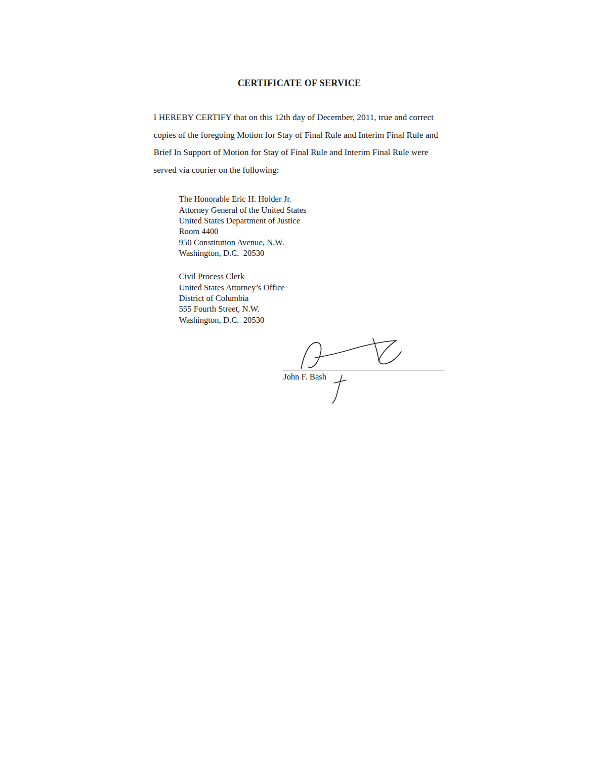CERTIFICATE OF SERVICE
I HEREBY CERTIFY that on this 12th day of December, 2011, true and correct copies of the foregoing Motion for Stay of Final Rule and Interim Final Rule and Brief In Support of Motion for Stay of Final Rule and Interim Final Rule were served via courier on the following:
The Honorable Eric H. Holder Jr.
Attorney General of the United States
United States Department of Justice
Room 4400
950 Constitution Avenue, N.W.
Washington, D.C. 20530
Civil Process Clerk
United States Attorney’s Office
District of Columbia
555 Fourth Street, N.W.
Washington, D.C. 20530
John F. Bash